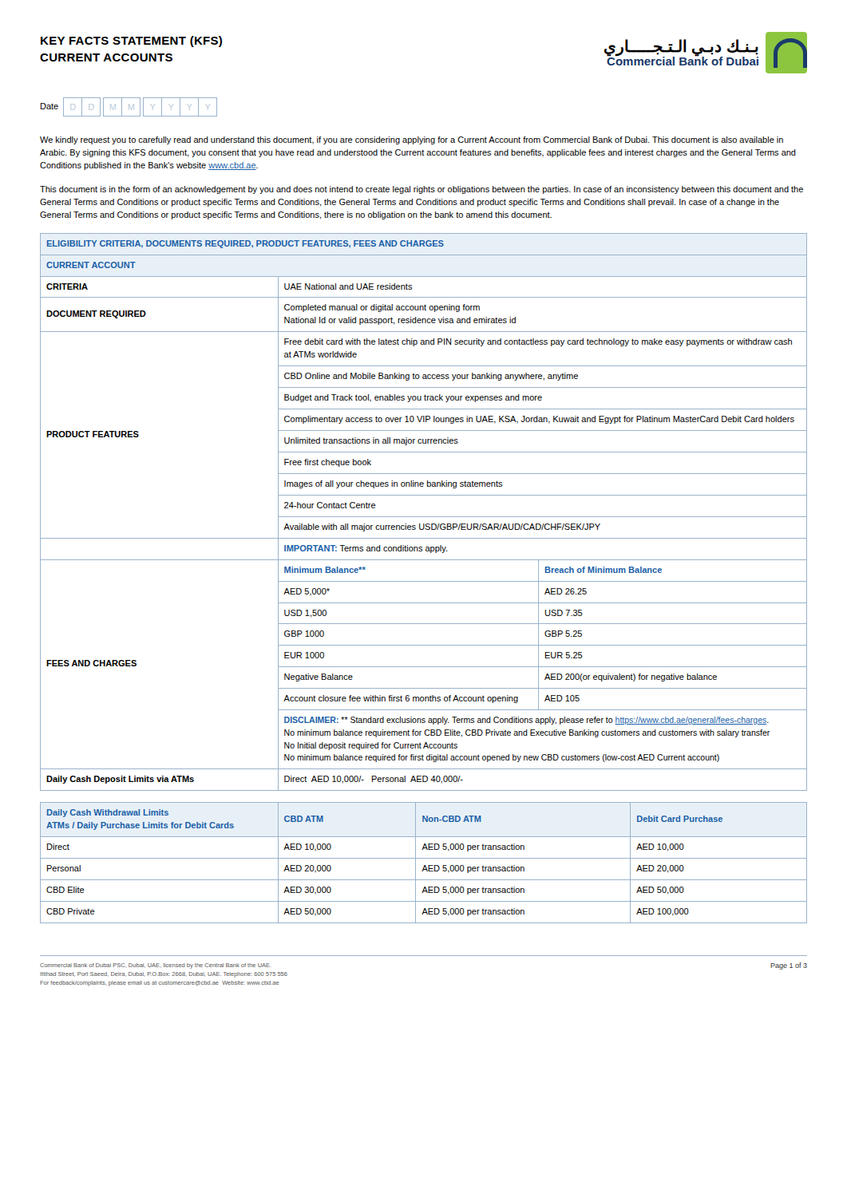KEY FACTS STATEMENT (KFS)
CURRENT ACCOUNTS
بـنـك دبـي الـتـجـــــاري
Commercial Bank of Dubai
Date DD MM YYYY
We kindly request you to carefully read and understand this document, if you are considering applying for a Current Account from Commercial Bank of Dubai. This document is also available in Arabic. By signing this KFS document, you consent that you have read and understood the Current account features and benefits, applicable fees and interest charges and the General Terms and Conditions published in the Bank's website www.cbd.ae.
This document is in the form of an acknowledgement by you and does not intend to create legal rights or obligations between the parties. In case of an inconsistency between this document and the General Terms and Conditions or product specific Terms and Conditions, the General Terms and Conditions and product specific Terms and Conditions shall prevail. In case of a change in the General Terms and Conditions or product specific Terms and Conditions, there is no obligation on the bank to amend this document.
| ELIGIBILITY CRITERIA, DOCUMENTS REQUIRED, PRODUCT FEATURES, FEES AND CHARGES |
| CURRENT ACCOUNT |
| CRITERIA | UAE National and UAE residents |
| DOCUMENT REQUIRED | Completed manual or digital account opening form National Id or valid passport, residence visa and emirates id |
| PRODUCT FEATURES | Free debit card with the latest chip and PIN security and contactless pay card technology to make easy payments or withdraw cash at ATMs worldwide |
| CBD Online and Mobile Banking to access your banking anywhere, anytime |
| Budget and Track tool, enables you track your expenses and more |
| Complimentary access to over 10 VIP lounges in UAE, KSA, Jordan, Kuwait and Egypt for Platinum MasterCard Debit Card holders |
| Unlimited transactions in all major currencies |
| Free first cheque book |
| Images of all your cheques in online banking statements |
| 24-hour Contact Centre |
| Available with all major currencies USD/GBP/EUR/SAR/AUD/CAD/CHF/SEK/JPY |
| | IMPORTANT: Terms and conditions apply. |
| FEES AND CHARGES | Minimum Balance** | Breach of Minimum Balance |
| AED 5,000* | AED 26.25 |
| USD 1,500 | USD 7.35 |
| GBP 1000 | GBP 5.25 |
| EUR 1000 | EUR 5.25 |
| Negative Balance | AED 200(or equivalent) for negative balance |
| Account closure fee within first 6 months of Account opening | AED 105 |
| DISCLAIMER: ** Standard exclusions apply. Terms and Conditions apply, please refer to https://www.cbd.ae/general/fees-charges . No minimum balance requirement for CBD Elite, CBD Private and Executive Banking customers and customers with salary transfer No Initial deposit required for Current Accounts No minimum balance required for first digital account opened by new CBD customers (low-cost AED Current account) |
| Daily Cash Deposit Limits via ATMs | Direct AED 10,000/- Personal AED 40,000/- |
| Daily Cash Withdrawal Limits ATMs / Daily Purchase Limits for Debit Cards | CBD ATM | Non-CBD ATM | Debit Card Purchase |
| --- | --- | --- | --- |
| Direct | AED 10,000 | AED 5,000 per transaction | AED 10,000 |
| Personal | AED 20,000 | AED 5,000 per transaction | AED 20,000 |
| CBD Elite | AED 30,000 | AED 5,000 per transaction | AED 50,000 |
| CBD Private | AED 50,000 | AED 5,000 per transaction | AED 100,000 |
Commercial Bank of Dubai PSC, Dubai, UAE, licensed by the Central Bank of the UAE.
Ittihad Street, Port Saeed, Deira, Dubai, P.O.Box: 2668, Dubai, UAE. Telephone: 600 575 556
For feedback/complaints, please email us at customercare@cbd.ae Website: www.cbd.ae
Page 1 of 3